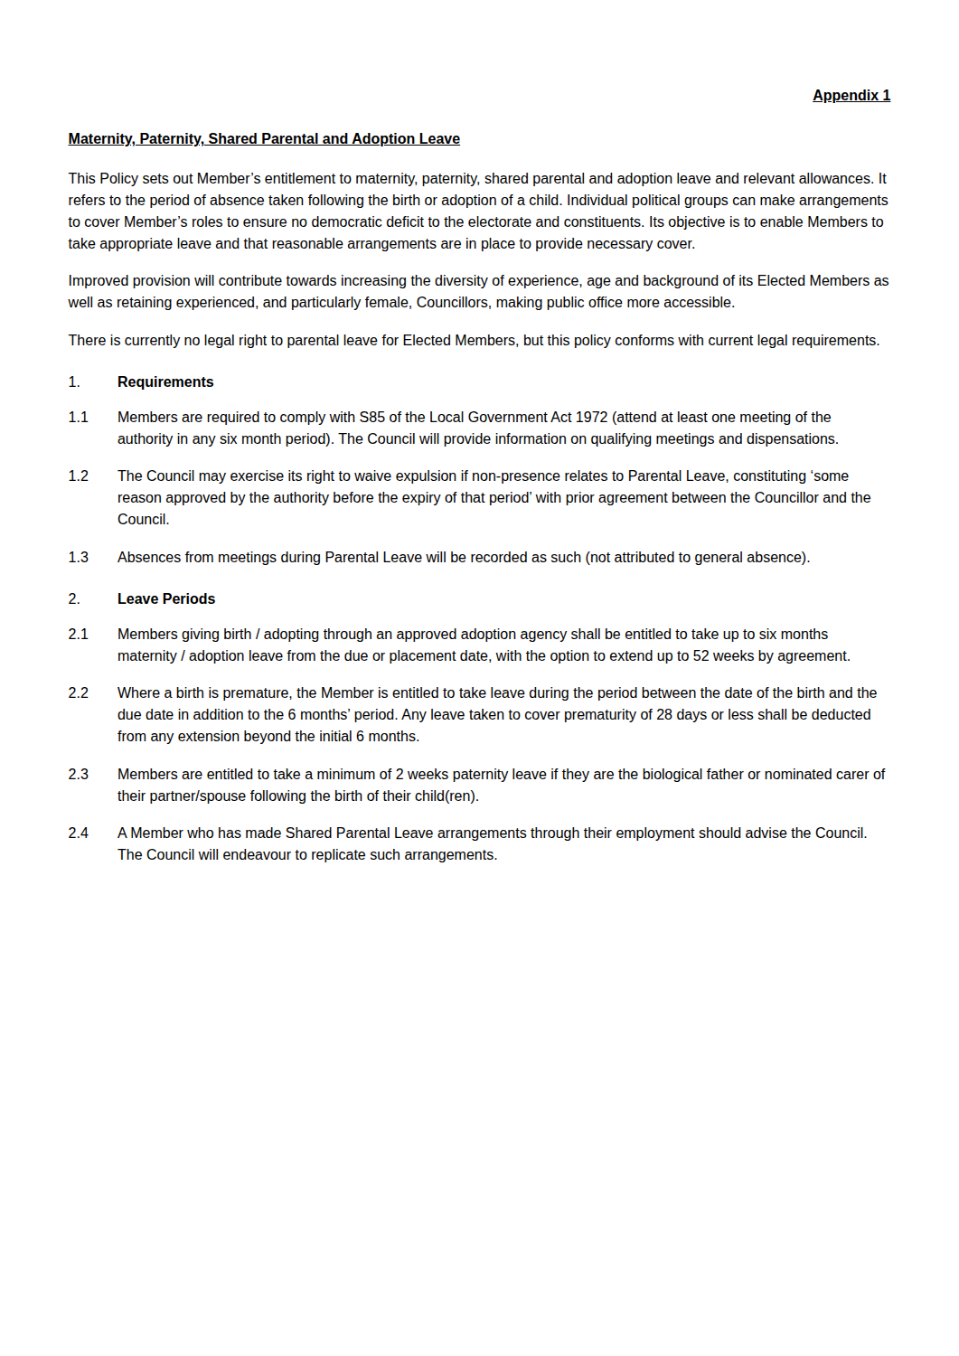Appendix 1
Maternity, Paternity, Shared Parental and Adoption Leave
This Policy sets out Member’s entitlement to maternity, paternity, shared parental and adoption leave and relevant allowances. It refers to the period of absence taken following the birth or adoption of a child. Individual political groups can make arrangements to cover Member’s roles to ensure no democratic deficit to the electorate and constituents. Its objective is to enable Members to take appropriate leave and that reasonable arrangements are in place to provide necessary cover.
Improved provision will contribute towards increasing the diversity of experience, age and background of its Elected Members as well as retaining experienced, and particularly female, Councillors, making public office more accessible.
There is currently no legal right to parental leave for Elected Members, but this policy conforms with current legal requirements.
1. Requirements
1.1 Members are required to comply with S85 of the Local Government Act 1972 (attend at least one meeting of the authority in any six month period). The Council will provide information on qualifying meetings and dispensations.
1.2 The Council may exercise its right to waive expulsion if non-presence relates to Parental Leave, constituting ‘some reason approved by the authority before the expiry of that period’ with prior agreement between the Councillor and the Council.
1.3 Absences from meetings during Parental Leave will be recorded as such (not attributed to general absence).
2. Leave Periods
2.1 Members giving birth / adopting through an approved adoption agency shall be entitled to take up to six months maternity / adoption leave from the due or placement date, with the option to extend up to 52 weeks by agreement.
2.2 Where a birth is premature, the Member is entitled to take leave during the period between the date of the birth and the due date in addition to the 6 months’ period. Any leave taken to cover prematurity of 28 days or less shall be deducted from any extension beyond the initial 6 months.
2.3 Members are entitled to take a minimum of 2 weeks paternity leave if they are the biological father or nominated carer of their partner/spouse following the birth of their child(ren).
2.4 A Member who has made Shared Parental Leave arrangements through their employment should advise the Council. The Council will endeavour to replicate such arrangements.